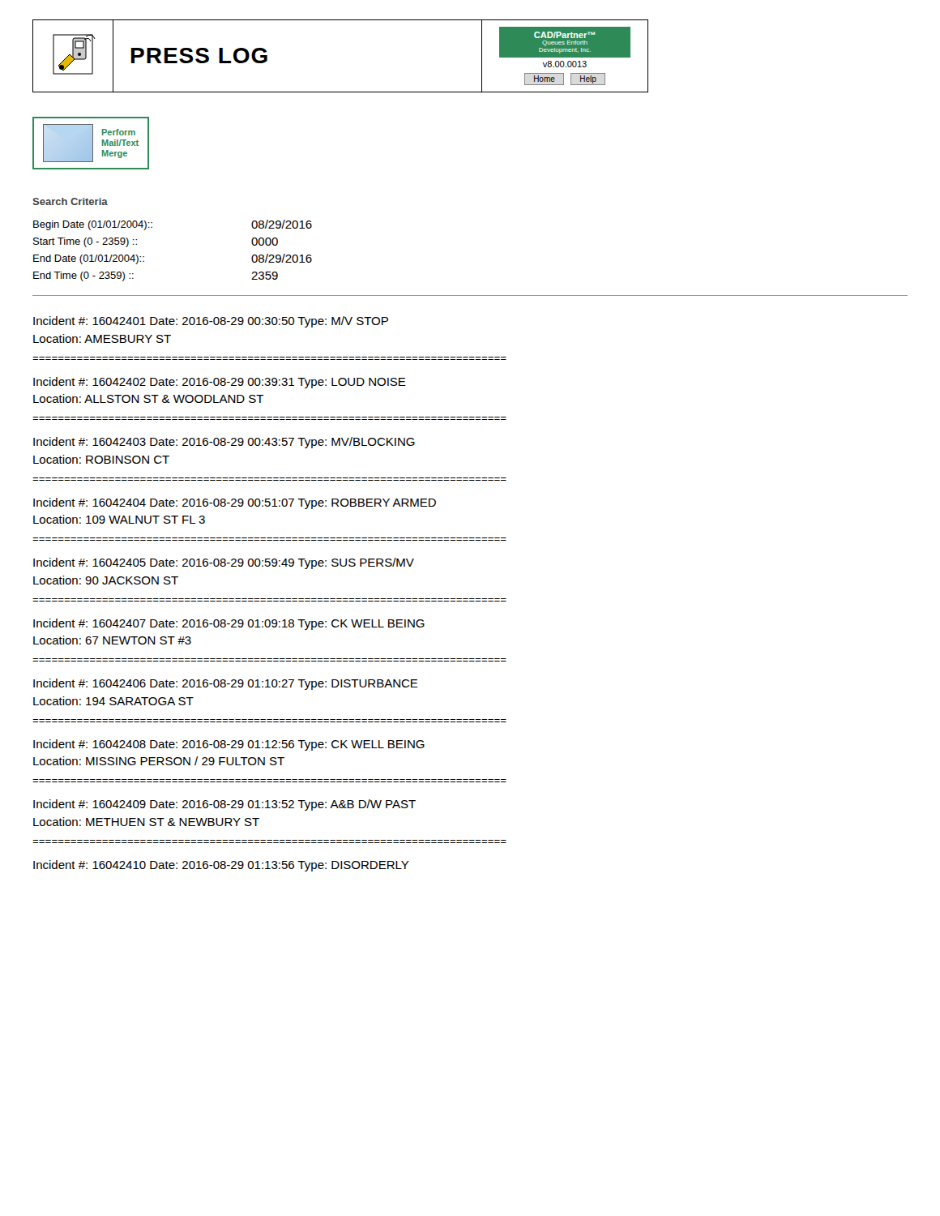| | PRESS LOG | CAD/Partner™ Queues Enforth Development, Inc. v8.00.0013 Home Help |
| | Perform Mail/Text Merge |
Search Criteria
| Begin Date (01/01/2004):: | 08/29/2016 |
| Start Time (0 - 2359) :: | 0000 |
| End Date (01/01/2004):: | 08/29/2016 |
| End Time (0 - 2359) :: | 2359 |
Incident #: 16042401 Date: 2016-08-29 00:30:50 Type: M/V STOP
Location: AMESBURY ST
===========================================================================
Incident #: 16042402 Date: 2016-08-29 00:39:31 Type: LOUD NOISE
Location: ALLSTON ST & WOODLAND ST
===========================================================================
Incident #: 16042403 Date: 2016-08-29 00:43:57 Type: MV/BLOCKING
Location: ROBINSON CT
===========================================================================
Incident #: 16042404 Date: 2016-08-29 00:51:07 Type: ROBBERY ARMED
Location: 109 WALNUT ST FL 3
===========================================================================
Incident #: 16042405 Date: 2016-08-29 00:59:49 Type: SUS PERS/MV
Location: 90 JACKSON ST
===========================================================================
Incident #: 16042407 Date: 2016-08-29 01:09:18 Type: CK WELL BEING
Location: 67 NEWTON ST #3
===========================================================================
Incident #: 16042406 Date: 2016-08-29 01:10:27 Type: DISTURBANCE
Location: 194 SARATOGA ST
===========================================================================
Incident #: 16042408 Date: 2016-08-29 01:12:56 Type: CK WELL BEING
Location: MISSING PERSON / 29 FULTON ST
===========================================================================
Incident #: 16042409 Date: 2016-08-29 01:13:52 Type: A&B D/W PAST
Location: METHUEN ST & NEWBURY ST
===========================================================================
Incident #: 16042410 Date: 2016-08-29 01:13:56 Type: DISORDERLY